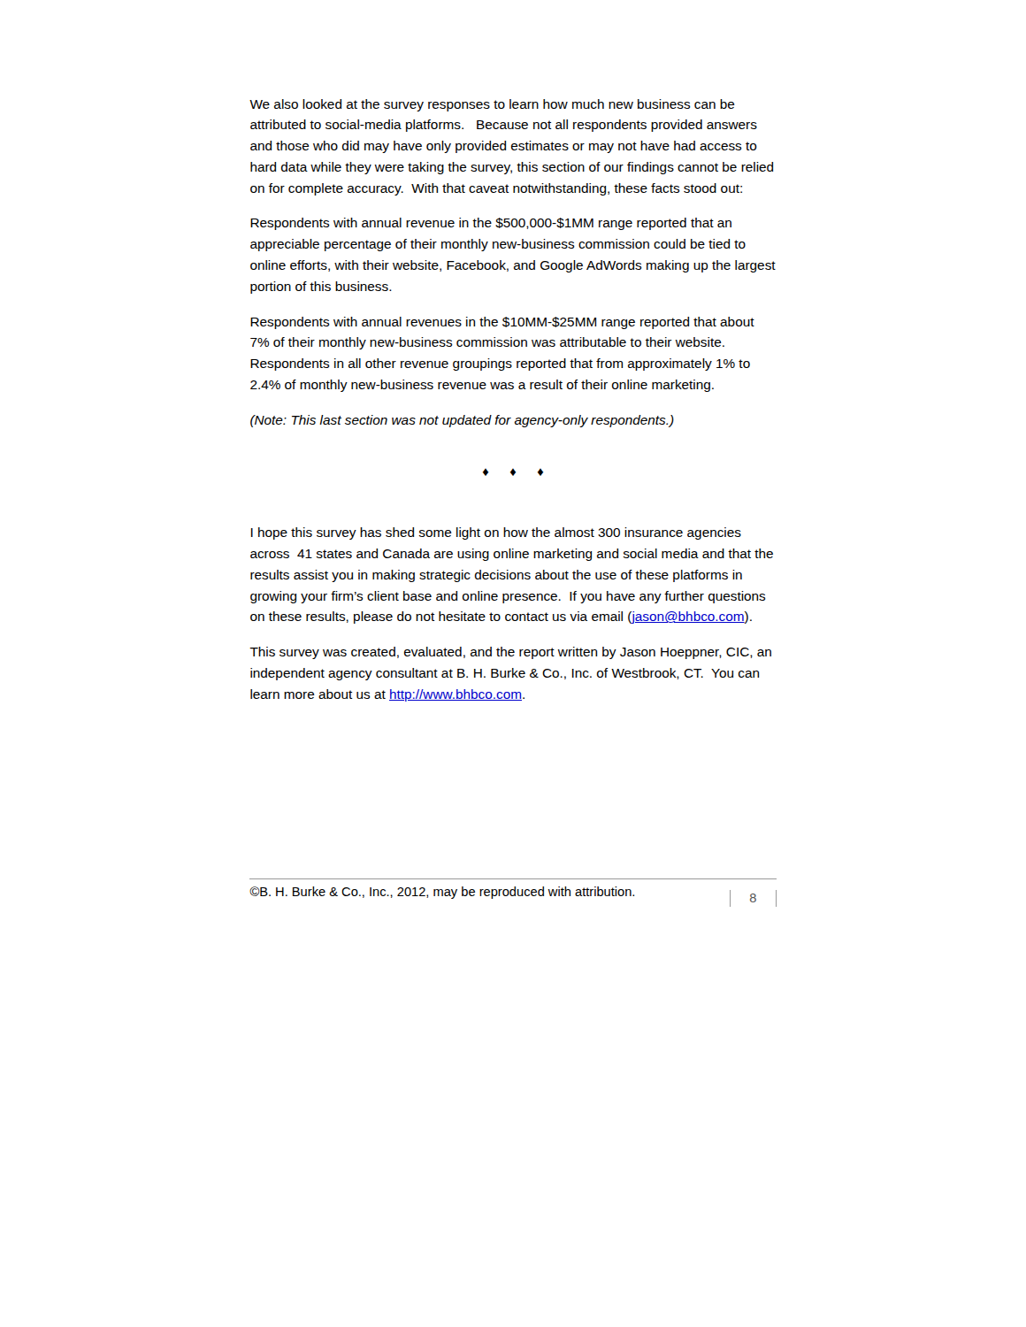We also looked at the survey responses to learn how much new business can be attributed to social-media platforms. Because not all respondents provided answers and those who did may have only provided estimates or may not have had access to hard data while they were taking the survey, this section of our findings cannot be relied on for complete accuracy. With that caveat notwithstanding, these facts stood out:
Respondents with annual revenue in the $500,000-$1MM range reported that an appreciable percentage of their monthly new-business commission could be tied to online efforts, with their website, Facebook, and Google AdWords making up the largest portion of this business.
Respondents with annual revenues in the $10MM-$25MM range reported that about 7% of their monthly new-business commission was attributable to their website. Respondents in all other revenue groupings reported that from approximately 1% to 2.4% of monthly new-business revenue was a result of their online marketing.
(Note: This last section was not updated for agency-only respondents.)
♦♦♦
I hope this survey has shed some light on how the almost 300 insurance agencies across 41 states and Canada are using online marketing and social media and that the results assist you in making strategic decisions about the use of these platforms in growing your firm’s client base and online presence. If you have any further questions on these results, please do not hesitate to contact us via email (jason@bhbco.com).
This survey was created, evaluated, and the report written by Jason Hoeppner, CIC, an independent agency consultant at B. H. Burke & Co., Inc. of Westbrook, CT. You can learn more about us at http://www.bhbco.com.
©B. H. Burke & Co., Inc., 2012, may be reproduced with attribution. 8